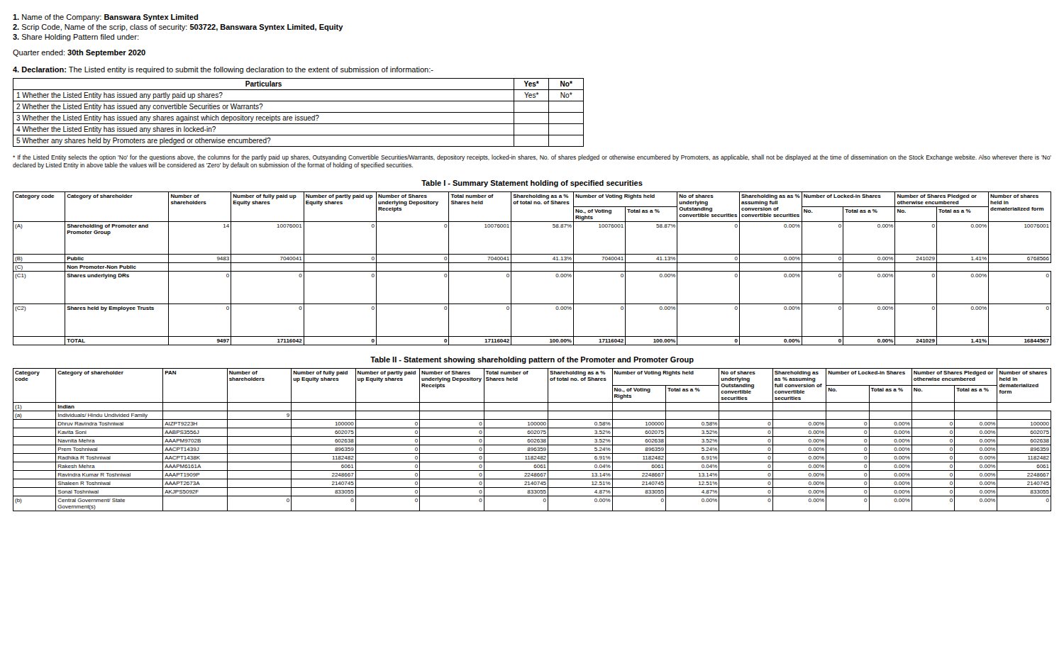1. Name of the Company: Banswara Syntex Limited
2. Scrip Code, Name of the scrip, class of security: 503722, Banswara Syntex Limited, Equity
3. Share Holding Pattern filed under:
Quarter ended: 30th September 2020
4. Declaration: The Listed entity is required to submit the following declaration to the extent of submission of information:-
| Particulars | Yes* | No* |
| --- | --- | --- |
| 1 Whether the Listed Entity has issued any partly paid up shares? | Yes* | No* |
| 2 Whether the Listed Entity has issued any convertible Securities or Warrants? | | |
| 3 Whether the Listed Entity has issued any shares against which depository receipts are issued? | | |
| 4 Whether the Listed Entity has issued any shares in locked-in? | | |
| 5 Whether any shares held by Promoters are pledged or otherwise encumbered? | | |
* If the Listed Entity selects the option 'No' for the questions above, the columns for the partly paid up shares, Outsyanding Convertible Securities/Warrants, depository receipts, locked-in shares, No. of shares pledged or otherwise encumbered by Promoters, as applicable, shall not be displayed at the time of dissemination on the Stock Exchange website. Also wherever there is 'No' declared by Listed Entity in above table the values will be considered as 'Zero' by default on submission of the format of holding of specified securities.
Table I - Summary Statement holding of specified securities
| Category code | Category of shareholder | Number of shareholders | Number of fully paid up Equity shares | Number of partly paid up Equity shares | Number of Shares underlying Depository Receipts | Total number of Shares held | Shareholding as a % of total no. of Shares | Number of Voting Rights held | No of shares underlying Outstanding convertible securities | Shareholding as as % assuming full conversion of convertible securities | Number of Locked-in Shares | Number of Shares Pledged or otherwise encumbered | Number of shares held in dematerialized form |
| --- | --- | --- | --- | --- | --- | --- | --- | --- | --- | --- | --- | --- | --- |
| No., of Voting Rights | Total as a % | No. | Total as a % | No. | Total as a % |
| (A) | Shareholding of Promoter and Promoter Group | 14 | 10076001 | 0 | 0 | 10076001 | 58.87% | 10076001 | 58.87% | 0 | 0.00% | 0 | 0.00% | 0 | 0.00% | 10076001 |
| (B) | Public | 9483 | 7040041 | 0 | 0 | 7040041 | 41.13% | 7040041 | 41.13% | 0 | 0.00% | 0 | 0.00% | 241029 | 1.41% | 6768566 |
| (C) | Non Promoter-Non Public | | | | | | | | | | | | | | |
| (C1) | Shares underlying DRs | 0 | 0 | 0 | 0 | 0 | 0.00% | 0 | 0.00% | 0 | 0.00% | 0 | 0.00% | 0 | 0.00% | 0 |
| (C2) | Shares held by Employee Trusts | 0 | 0 | 0 | 0 | 0 | 0.00% | 0 | 0.00% | 0 | 0.00% | 0 | 0.00% | 0 | 0.00% | 0 |
| | TOTAL | 9497 | 17116042 | 0 | 0 | 17116042 | 100.00% | 17116042 | 100.00% | 0 | 0.00% | 0 | 0.00% | 241029 | 1.41% | 16844567 |
Table II - Statement showing shareholding pattern of the Promoter and Promoter Group
| Category code | Category of shareholder | PAN | Number of shareholders | Number of fully paid up Equity shares | Number of partly paid up Equity shares | Number of Shares underlying Depository Receipts | Total number of Shares held | Shareholding as a % of total no. of Shares | Number of Voting Rights held | No of shares underlying Outstanding convertible securities | Shareholding as as % assuming full conversion of convertible securities | Number of Locked-in Shares | Number of Shares Pledged or otherwise encumbered | Number of shares held in dematerialized form |
| --- | --- | --- | --- | --- | --- | --- | --- | --- | --- | --- | --- | --- | --- | --- |
| No., of Voting Rights | Total as a % | No. | Total as a % | No. | Total as a % |
| (1) | Indian | | | | | | | | | | | | | | | |
| (a) | Individuals/ Hindu Undivided Family | | 9 | | | | | | | | | | | | | | |
| | Dhruv Ravindra Toshniwal | AIZPT9223H | | 100000 | 0 | 0 | 100000 | 0.58% | 100000 | 0.58% | 0 | 0.00% | 0 | 0.00% | 0 | 0.00% | 100000 |
| | Kavita Soni | AABPS3556J | | 602075 | 0 | 0 | 602075 | 3.52% | 602075 | 3.52% | 0 | 0.00% | 0 | 0.00% | 0 | 0.00% | 602075 |
| | Navnita Mehra | AAAPM9702B | | 602638 | 0 | 0 | 602638 | 3.52% | 602638 | 3.52% | 0 | 0.00% | 0 | 0.00% | 0 | 0.00% | 602638 |
| | Prem Toshniwal | AACPT1439J | | 896359 | 0 | 0 | 896359 | 5.24% | 896359 | 5.24% | 0 | 0.00% | 0 | 0.00% | 0 | 0.00% | 896359 |
| | Radhika R Toshniwal | AACPT1438K | | 1182482 | 0 | 0 | 1182482 | 6.91% | 1182482 | 6.91% | 0 | 0.00% | 0 | 0.00% | 0 | 0.00% | 1182482 |
| | Rakesh Mehra | AAAPM6161A | | 6061 | 0 | 0 | 6061 | 0.04% | 6061 | 0.04% | 0 | 0.00% | 0 | 0.00% | 0 | 0.00% | 6061 |
| | Ravindra Kumar R Toshniwal | AAAPT1909P | | 2248667 | 0 | 0 | 2248667 | 13.14% | 2248667 | 13.14% | 0 | 0.00% | 0 | 0.00% | 0 | 0.00% | 2248667 |
| | Shaleen R Toshniwal | AAAPT2673A | | 2140745 | 0 | 0 | 2140745 | 12.51% | 2140745 | 12.51% | 0 | 0.00% | 0 | 0.00% | 0 | 0.00% | 2140745 |
| | Sonal Toshniwal | AKJPS5092F | | 833055 | 0 | 0 | 833055 | 4.87% | 833055 | 4.87% | 0 | 0.00% | 0 | 0.00% | 0 | 0.00% | 833055 |
| (b) | Central Government/ State Government(s) | | 0 | 0 | 0 | 0 | 0 | 0.00% | 0 | 0.00% | 0 | 0.00% | 0 | 0.00% | 0 | 0.00% | 0 |